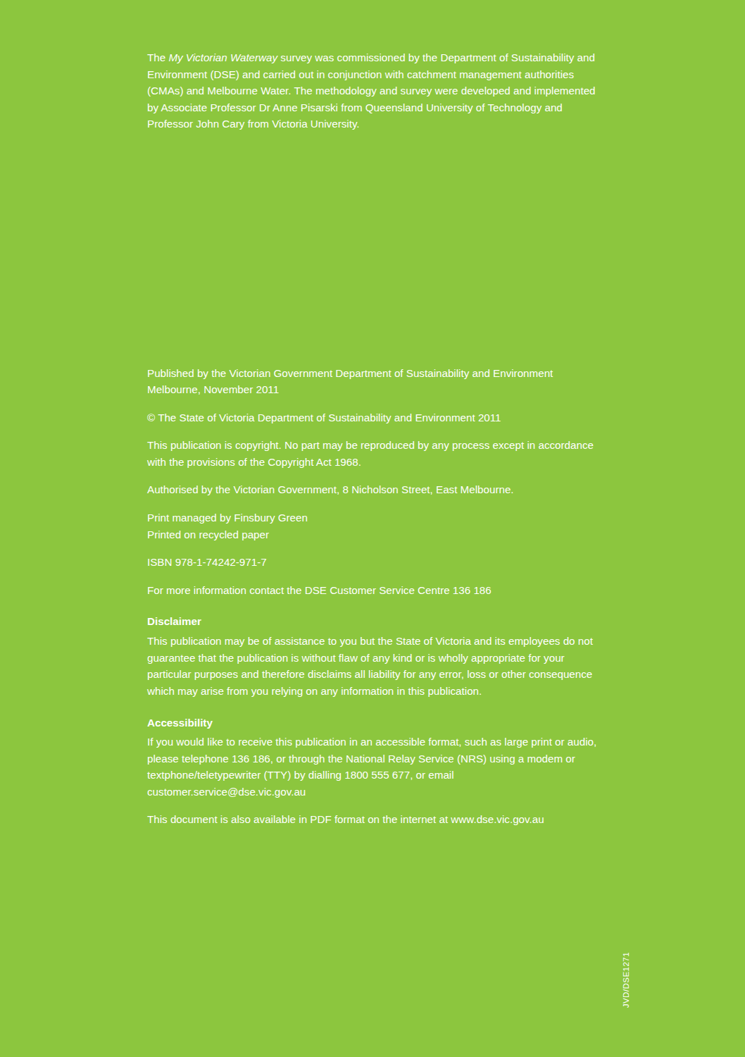The My Victorian Waterway survey was commissioned by the Department of Sustainability and Environment (DSE) and carried out in conjunction with catchment management authorities (CMAs) and Melbourne Water. The methodology and survey were developed and implemented by Associate Professor Dr Anne Pisarski from Queensland University of Technology and Professor John Cary from Victoria University.
Published by the Victorian Government Department of Sustainability and Environment Melbourne, November 2011
© The State of Victoria Department of Sustainability and Environment 2011
This publication is copyright. No part may be reproduced by any process except in accordance with the provisions of the Copyright Act 1968.
Authorised by the Victorian Government, 8 Nicholson Street, East Melbourne.
Print managed by Finsbury Green
Printed on recycled paper
ISBN 978-1-74242-971-7
For more information contact the DSE Customer Service Centre 136 186
Disclaimer
This publication may be of assistance to you but the State of Victoria and its employees do not guarantee that the publication is without flaw of any kind or is wholly appropriate for your particular purposes and therefore disclaims all liability for any error, loss or other consequence which may arise from you relying on any information in this publication.
Accessibility
If you would like to receive this publication in an accessible format, such as large print or audio, please telephone 136 186, or through the National Relay Service (NRS) using a modem or textphone/teletypewriter (TTY) by dialling 1800 555 677, or email customer.service@dse.vic.gov.au
This document is also available in PDF format on the internet at www.dse.vic.gov.au
JVD/DSE1271